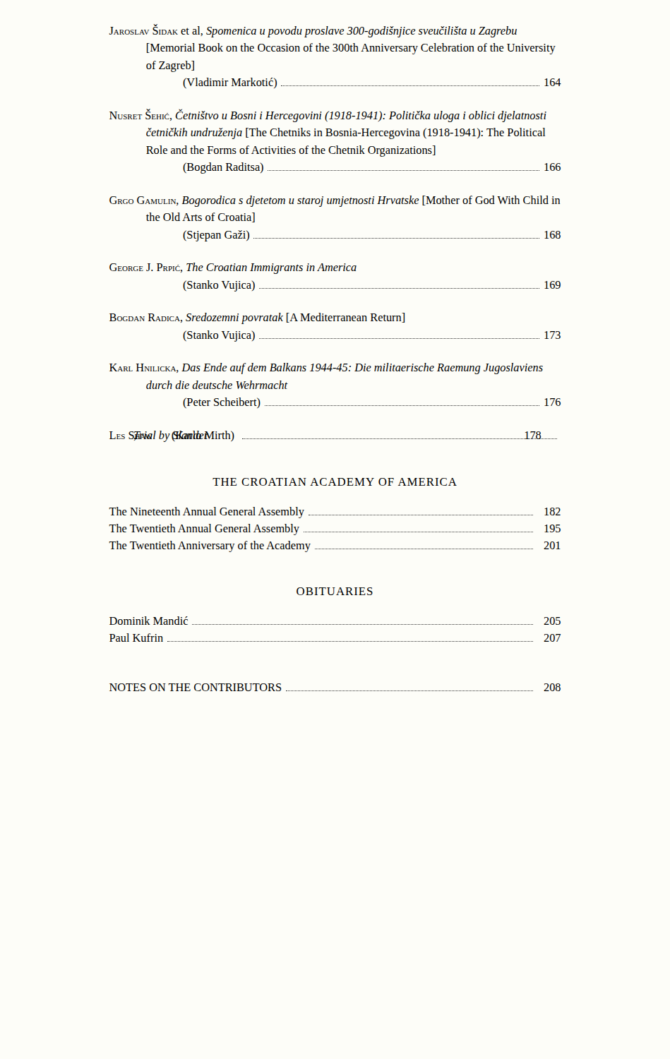Jaroslav Šidak et al, Spomenica u povodu proslave 300-godišnjice sveučilišta u Zagrebu [Memorial Book on the Occasion of the 300th Anniversary Celebration of the University of Zagreb] (Vladimir Markotić) 164
Nusret Šehić, Četništvo u Bosni i Hercegovini (1918-1941): Politička uloga i oblici djelatnosti četničkih undruženja [The Chetniks in Bosnia-Hercegovina (1918-1941): The Political Role and the Forms of Activities of the Chetnik Organizations] (Bogdan Raditsa) 166
Grgo Gamulin, Bogorodica s djetetom u staroj umjetnosti Hrvatske [Mother of God With Child in the Old Arts of Croatia] (Stjepan Gaži) 168
George J. Prpić, The Croatian Immigrants in America (Stanko Vujica) 169
Bogdan Radica, Sredozemni povratak [A Mediterranean Return] (Stanko Vujica) 173
Karl Hnilicka, Das Ende auf dem Balkans 1944-45: Die militaerische Raemung Jugoslaviens durch die deutsche Wehrmacht (Peter Scheibert) 176
Les Shaw, Trial by Slander (Karlo Mirth) 178
THE CROATIAN ACADEMY OF AMERICA
| The Nineteenth Annual General Assembly | 182 |
| The Twentieth Annual General Assembly | 195 |
| The Twentieth Anniversary of the Academy | 201 |
OBITUARIES
| Dominik Mandić | 205 |
| Paul Kufrin | 207 |
| NOTES ON THE CONTRIBUTORS | 208 |